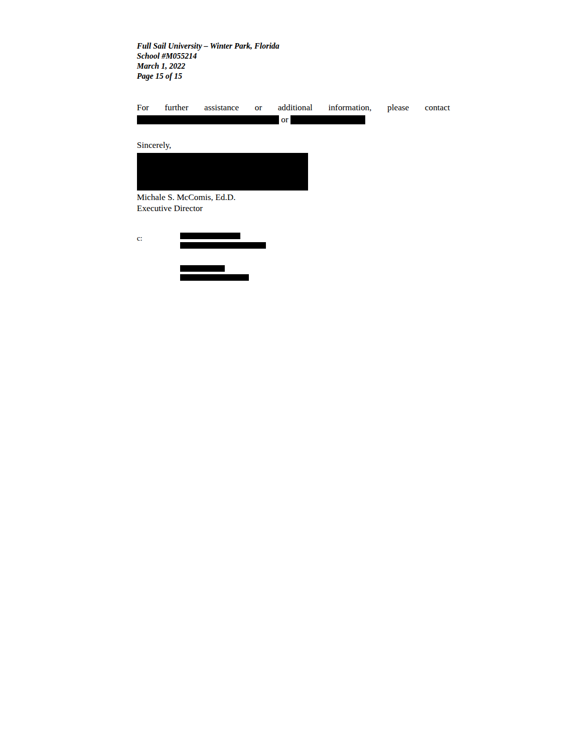Full Sail University – Winter Park, Florida
School #M055214
March 1, 2022
Page 15 of 15
For further assistance or additional information, please contact or
Sincerely,
Michale S. McComis, Ed.D.
Executive Director
c: